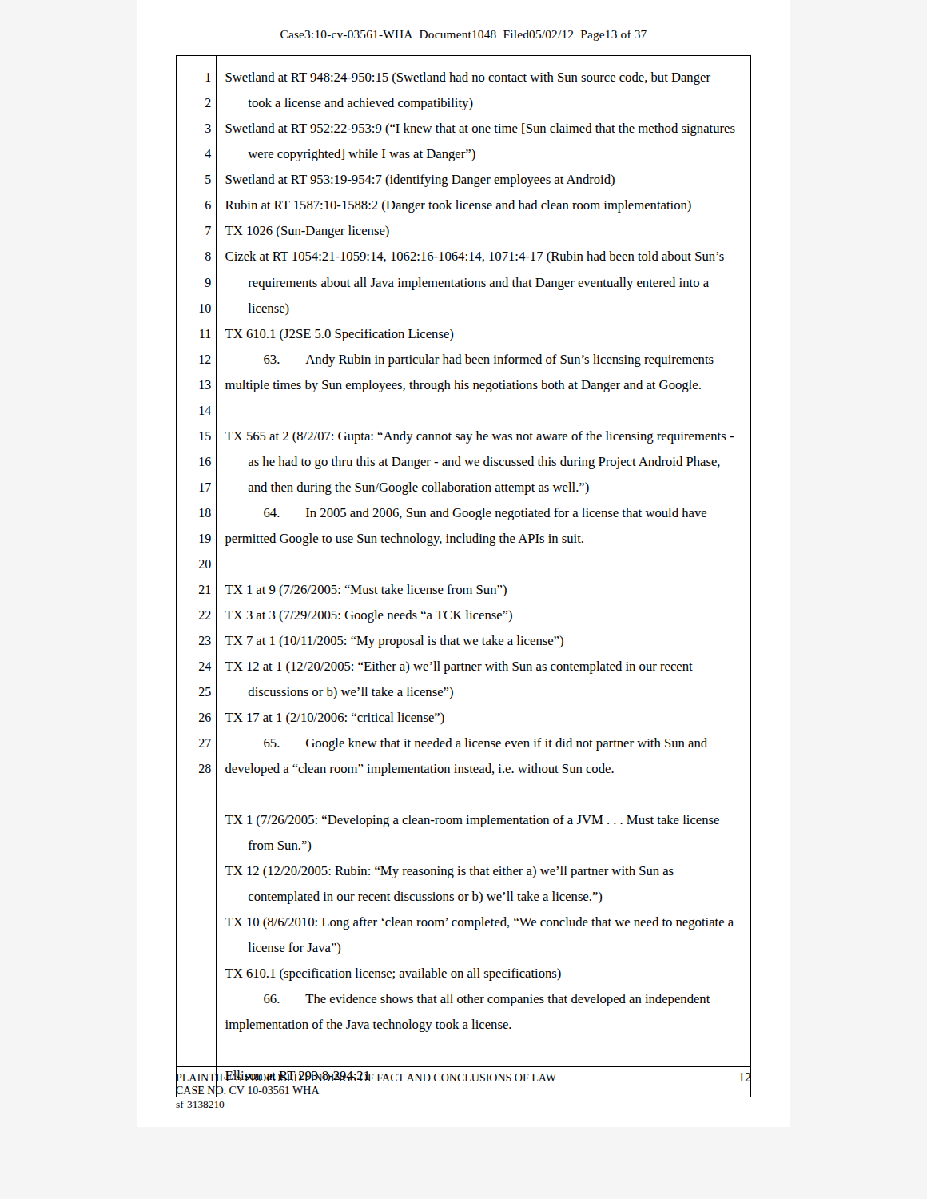Case3:10-cv-03561-WHA Document1048 Filed05/02/12 Page13 of 37
1
2
3
4
5
6
7
8
9
10
11
12
13
14
15
16
17
18
19
20
21
22
23
24
25
26
27
28
Swetland at RT 948:24-950:15 (Swetland had no contact with Sun source code, but Danger took a license and achieved compatibility)
Swetland at RT 952:22-953:9 (“I knew that at one time [Sun claimed that the method signatures were copyrighted] while I was at Danger”)
Swetland at RT 953:19-954:7 (identifying Danger employees at Android)
Rubin at RT 1587:10-1588:2 (Danger took license and had clean room implementation)
TX 1026 (Sun-Danger license)
Cizek at RT 1054:21-1059:14, 1062:16-1064:14, 1071:4-17 (Rubin had been told about Sun’s requirements about all Java implementations and that Danger eventually entered into a license)
TX 610.1 (J2SE 5.0 Specification License)
63. Andy Rubin in particular had been informed of Sun’s licensing requirements
multiple times by Sun employees, through his negotiations both at Danger and at Google.
TX 565 at 2 (8/2/07: Gupta: “Andy cannot say he was not aware of the licensing requirements - as he had to go thru this at Danger - and we discussed this during Project Android Phase, and then during the Sun/Google collaboration attempt as well.”)
64. In 2005 and 2006, Sun and Google negotiated for a license that would have
permitted Google to use Sun technology, including the APIs in suit.
TX 1 at 9 (7/26/2005: “Must take license from Sun”)
TX 3 at 3 (7/29/2005: Google needs “a TCK license”)
TX 7 at 1 (10/11/2005: “My proposal is that we take a license”)
TX 12 at 1 (12/20/2005: “Either a) we’ll partner with Sun as contemplated in our recent discussions or b) we’ll take a license”)
TX 17 at 1 (2/10/2006: “critical license”)
65. Google knew that it needed a license even if it did not partner with Sun and
developed a “clean room” implementation instead, i.e. without Sun code.
TX 1 (7/26/2005: “Developing a clean-room implementation of a JVM . . . Must take license from Sun.”)
TX 12 (12/20/2005: Rubin: “My reasoning is that either a) we’ll partner with Sun as contemplated in our recent discussions or b) we’ll take a license.”)
TX 10 (8/6/2010: Long after ‘clean room’ completed, “We conclude that we need to negotiate a license for Java”)
TX 610.1 (specification license; available on all specifications)
66. The evidence shows that all other companies that developed an independent
implementation of the Java technology took a license.
Ellison at RT 293:8-294:21
PLAINTIFF’S PROPOSED FINDINGS OF FACT AND CONCLUSIONS OF LAW 12
CASE NO. CV 10-03561 WHA
sf-3138210